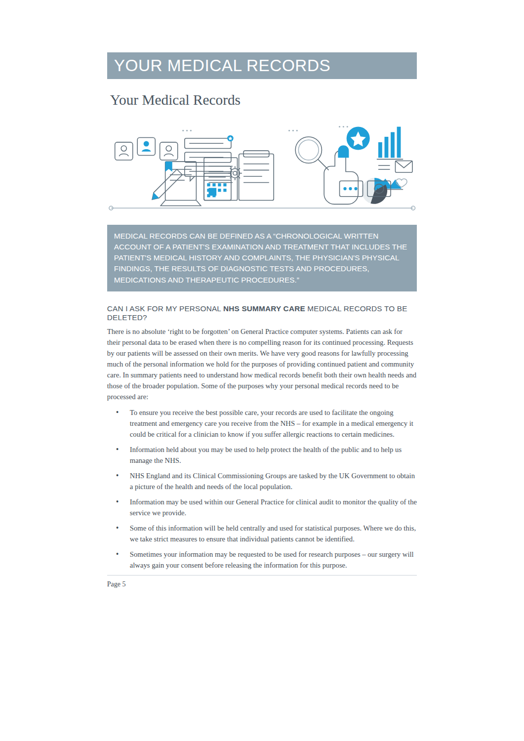YOUR MEDICAL RECORDS
Your Medical Records
+2
MEDICAL RECORDS CAN BE DEFINED AS A “CHRONOLOGICAL WRITTEN ACCOUNT OF A PATIENT'S EXAMINATION AND TREATMENT THAT INCLUDES THE PATIENT'S MEDICAL HISTORY AND COMPLAINTS, THE PHYSICIAN'S PHYSICAL FINDINGS, THE RESULTS OF DIAGNOSTIC TESTS AND PROCEDURES, MEDICATIONS AND THERAPEUTIC PROCEDURES.”
CAN I ASK FOR MY PERSONAL NHS SUMMARY CARE MEDICAL RECORDS TO BE DELETED?
There is no absolute ‘right to be forgotten’ on General Practice computer systems. Patients can ask for their personal data to be erased when there is no compelling reason for its continued processing. Requests by our patients will be assessed on their own merits. We have very good reasons for lawfully processing much of the personal information we hold for the purposes of providing continued patient and community care. In summary patients need to understand how medical records benefit both their own health needs and those of the broader population. Some of the purposes why your personal medical records need to be processed are:
To ensure you receive the best possible care, your records are used to facilitate the ongoing treatment and emergency care you receive from the NHS – for example in a medical emergency it could be critical for a clinician to know if you suffer allergic reactions to certain medicines.
Information held about you may be used to help protect the health of the public and to help us manage the NHS.
NHS England and its Clinical Commissioning Groups are tasked by the UK Government to obtain a picture of the health and needs of the local population.
Information may be used within our General Practice for clinical audit to monitor the quality of the service we provide.
Some of this information will be held centrally and used for statistical purposes. Where we do this, we take strict measures to ensure that individual patients cannot be identified.
Sometimes your information may be requested to be used for research purposes – our surgery will always gain your consent before releasing the information for this purpose.
Page 5